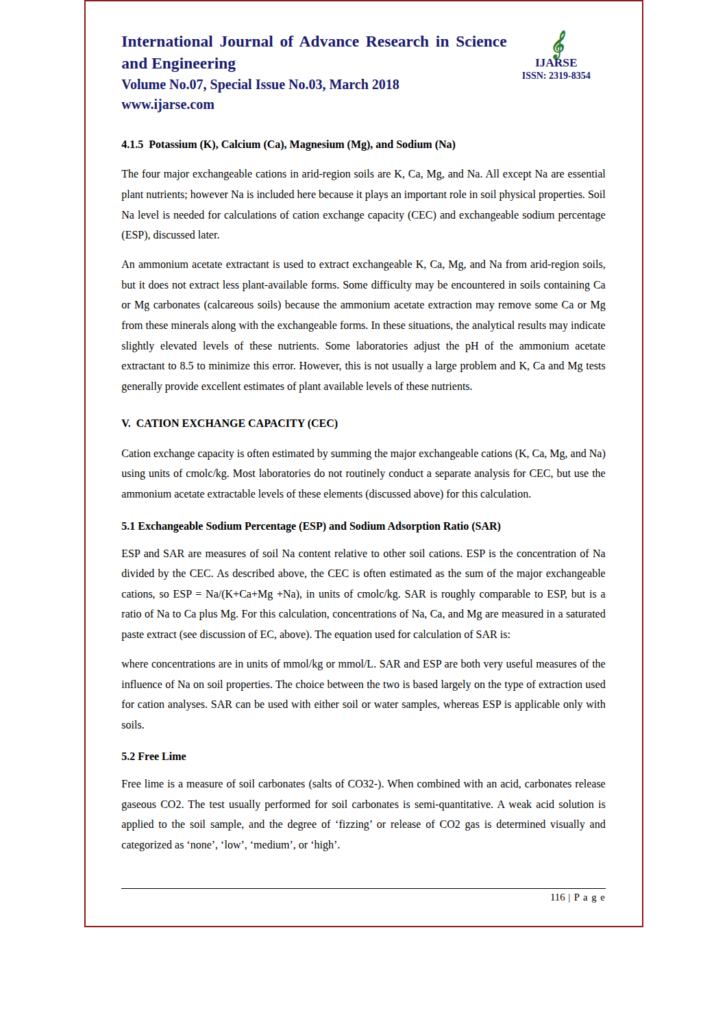International Journal of Advance Research in Science and Engineering
Volume No.07, Special Issue No.03, March 2018
www.ijarse.com
𝄞
IJARSE
ISSN: 2319-8354
4.1.5 Potassium (K), Calcium (Ca), Magnesium (Mg), and Sodium (Na)
The four major exchangeable cations in arid-region soils are K, Ca, Mg, and Na. All except Na are essential plant nutrients; however Na is included here because it plays an important role in soil physical properties. Soil Na level is needed for calculations of cation exchange capacity (CEC) and exchangeable sodium percentage (ESP), discussed later.
An ammonium acetate extractant is used to extract exchangeable K, Ca, Mg, and Na from arid-region soils, but it does not extract less plant-available forms. Some difficulty may be encountered in soils containing Ca or Mg carbonates (calcareous soils) because the ammonium acetate extraction may remove some Ca or Mg from these minerals along with the exchangeable forms. In these situations, the analytical results may indicate slightly elevated levels of these nutrients. Some laboratories adjust the pH of the ammonium acetate extractant to 8.5 to minimize this error. However, this is not usually a large problem and K, Ca and Mg tests generally provide excellent estimates of plant available levels of these nutrients.
V. CATION EXCHANGE CAPACITY (CEC)
Cation exchange capacity is often estimated by summing the major exchangeable cations (K, Ca, Mg, and Na) using units of cmolc/kg. Most laboratories do not routinely conduct a separate analysis for CEC, but use the ammonium acetate extractable levels of these elements (discussed above) for this calculation.
5.1 Exchangeable Sodium Percentage (ESP) and Sodium Adsorption Ratio (SAR)
ESP and SAR are measures of soil Na content relative to other soil cations. ESP is the concentration of Na divided by the CEC. As described above, the CEC is often estimated as the sum of the major exchangeable cations, so ESP = Na/(K+Ca+Mg +Na), in units of cmolc/kg. SAR is roughly comparable to ESP, but is a ratio of Na to Ca plus Mg. For this calculation, concentrations of Na, Ca, and Mg are measured in a saturated paste extract (see discussion of EC, above). The equation used for calculation of SAR is:
where concentrations are in units of mmol/kg or mmol/L. SAR and ESP are both very useful measures of the influence of Na on soil properties. The choice between the two is based largely on the type of extraction used for cation analyses. SAR can be used with either soil or water samples, whereas ESP is applicable only with soils.
5.2 Free Lime
Free lime is a measure of soil carbonates (salts of CO32-). When combined with an acid, carbonates release gaseous CO2. The test usually performed for soil carbonates is semi-quantitative. A weak acid solution is applied to the soil sample, and the degree of ‘fizzing’ or release of CO2 gas is determined visually and categorized as ‘none’, ‘low’, ‘medium’, or ‘high’.
116 | P a g e